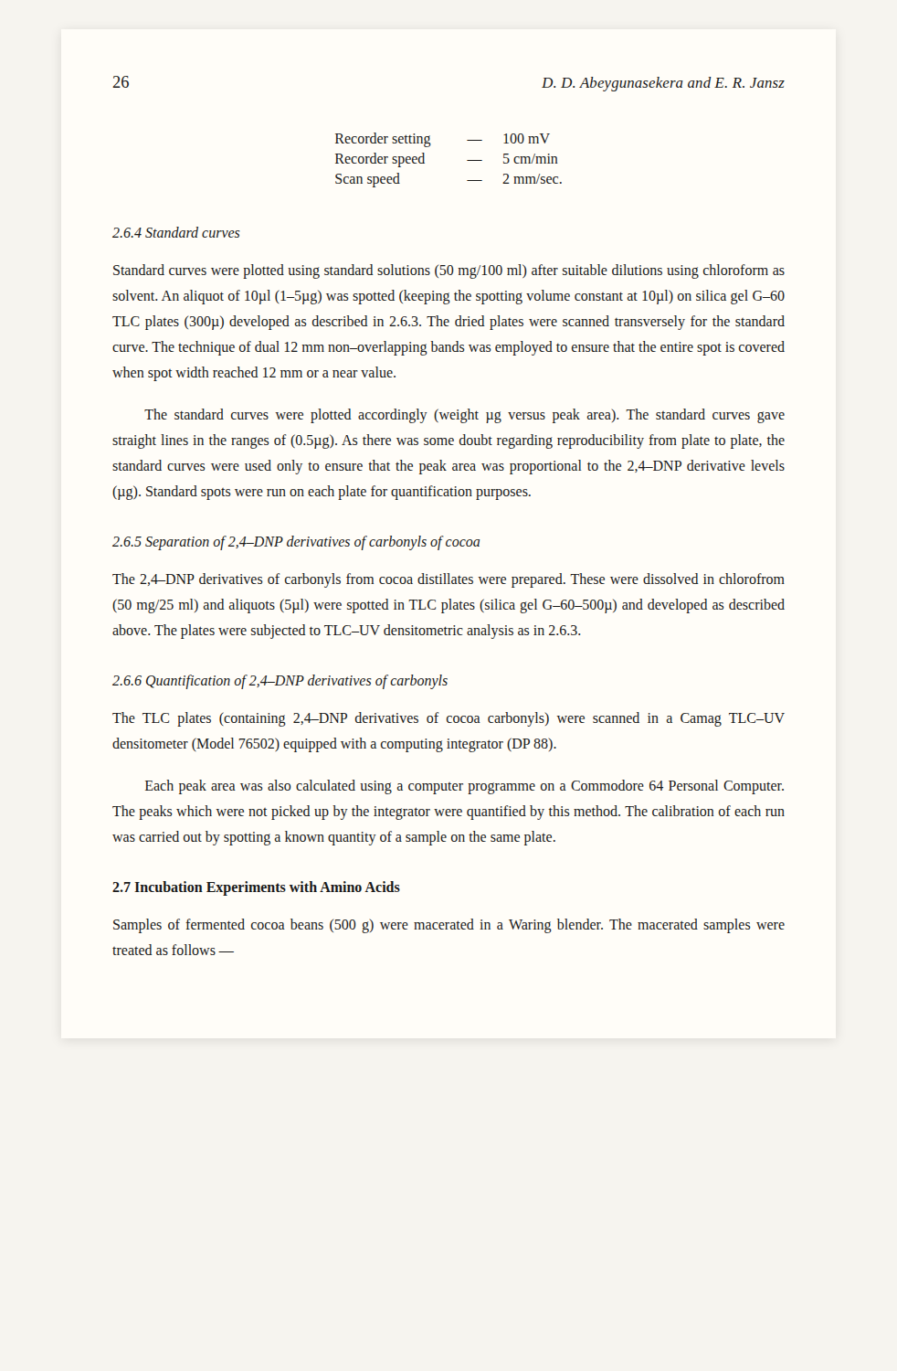26 D. D. Abeygunasekera and E. R. Jansz
| Recorder setting | — | 100 mV |
| Recorder speed | — | 5 cm/min |
| Scan speed | — | 2 mm/sec. |
2.6.4 Standard curves
Standard curves were plotted using standard solutions (50 mg/100 ml) after suitable dilutions using chloroform as solvent. An aliquot of 10µl (1–5µg) was spotted (keeping the spotting volume constant at 10µl) on silica gel G–60 TLC plates (300µ) developed as described in 2.6.3. The dried plates were scanned transversely for the standard curve. The technique of dual 12 mm non–overlapping bands was employed to ensure that the entire spot is covered when spot width reached 12 mm or a near value.
The standard curves were plotted accordingly (weight µg versus peak area). The standard curves gave straight lines in the ranges of (0.5µg). As there was some doubt regarding reproducibility from plate to plate, the standard curves were used only to ensure that the peak area was proportional to the 2,4–DNP derivative levels (µg). Standard spots were run on each plate for quantification purposes.
2.6.5 Separation of 2,4–DNP derivatives of carbonyls of cocoa
The 2,4–DNP derivatives of carbonyls from cocoa distillates were prepared. These were dissolved in chlorofrom (50 mg/25 ml) and aliquots (5µl) were spotted in TLC plates (silica gel G–60–500µ) and developed as described above. The plates were subjected to TLC–UV densitometric analysis as in 2.6.3.
2.6.6 Quantification of 2,4–DNP derivatives of carbonyls
The TLC plates (containing 2,4–DNP derivatives of cocoa carbonyls) were scanned in a Camag TLC–UV densitometer (Model 76502) equipped with a computing integrator (DP 88).
Each peak area was also calculated using a computer programme on a Commodore 64 Personal Computer. The peaks which were not picked up by the integrator were quantified by this method. The calibration of each run was carried out by spotting a known quantity of a sample on the same plate.
2.7 Incubation Experiments with Amino Acids
Samples of fermented cocoa beans (500 g) were macerated in a Waring blender. The macerated samples were treated as follows —